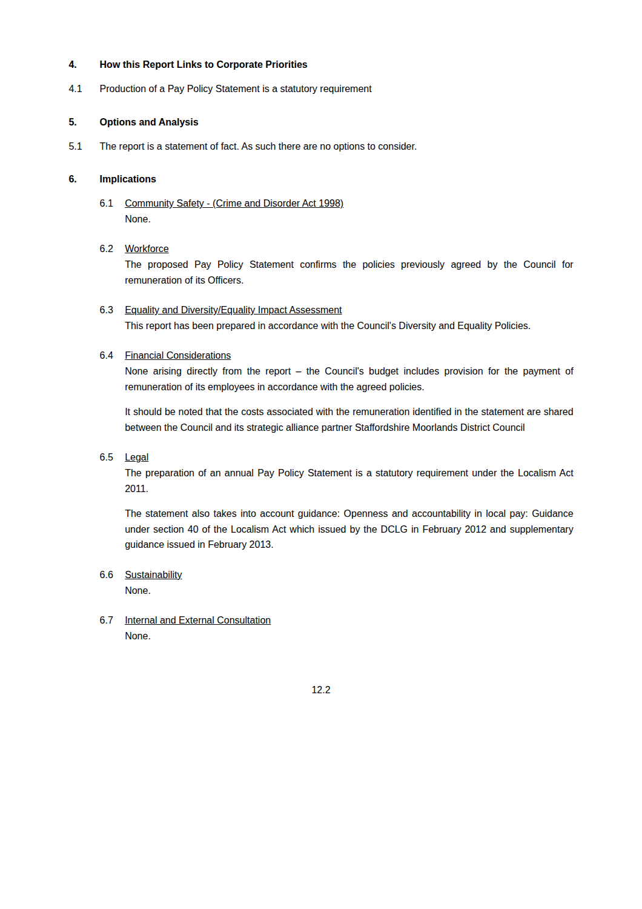4. How this Report Links to Corporate Priorities
4.1 Production of a Pay Policy Statement is a statutory requirement
5. Options and Analysis
5.1 The report is a statement of fact. As such there are no options to consider.
6. Implications
6.1 Community Safety - (Crime and Disorder Act 1998)
None.
6.2 Workforce
The proposed Pay Policy Statement confirms the policies previously agreed by the Council for remuneration of its Officers.
6.3 Equality and Diversity/Equality Impact Assessment
This report has been prepared in accordance with the Council's Diversity and Equality Policies.
6.4 Financial Considerations
None arising directly from the report – the Council's budget includes provision for the payment of remuneration of its employees in accordance with the agreed policies.
It should be noted that the costs associated with the remuneration identified in the statement are shared between the Council and its strategic alliance partner Staffordshire Moorlands District Council
6.5 Legal
The preparation of an annual Pay Policy Statement is a statutory requirement under the Localism Act 2011.
The statement also takes into account guidance: Openness and accountability in local pay: Guidance under section 40 of the Localism Act which issued by the DCLG in February 2012 and supplementary guidance issued in February 2013.
6.6 Sustainability
None.
6.7 Internal and External Consultation
None.
12.2